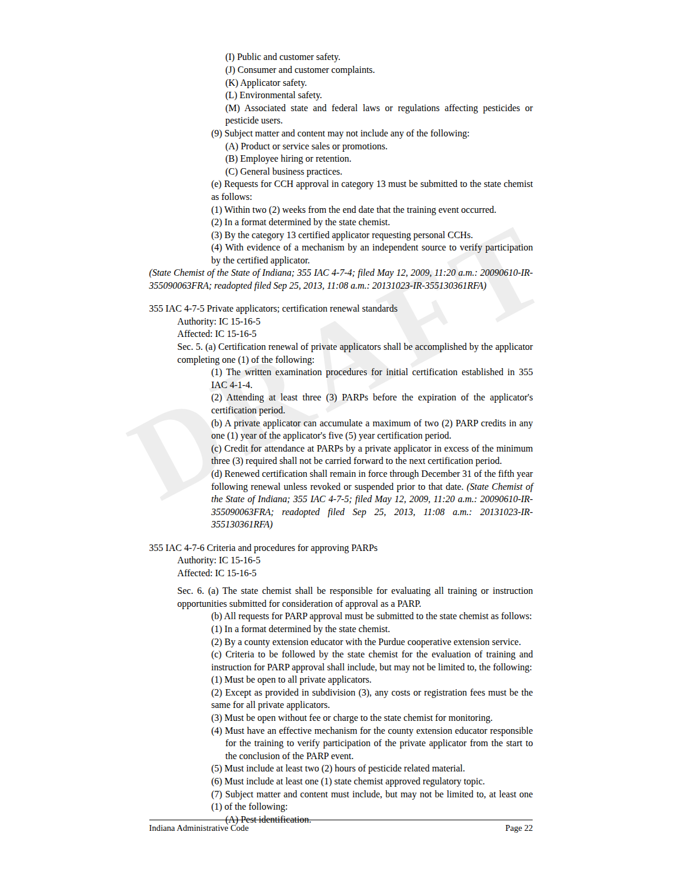DRAFT
(I) Public and customer safety.
(J) Consumer and customer complaints.
(K) Applicator safety.
(L) Environmental safety.
(M) Associated state and federal laws or regulations affecting pesticides or pesticide users.
(9) Subject matter and content may not include any of the following:
(A) Product or service sales or promotions.
(B) Employee hiring or retention.
(C) General business practices.
(e) Requests for CCH approval in category 13 must be submitted to the state chemist as follows:
(1) Within two (2) weeks from the end date that the training event occurred.
(2) In a format determined by the state chemist.
(3) By the category 13 certified applicator requesting personal CCHs.
(4) With evidence of a mechanism by an independent source to verify participation by the certified applicator.
(State Chemist of the State of Indiana; 355 IAC 4-7-4; filed May 12, 2009, 11:20 a.m.: 20090610-IR-355090063FRA; readopted filed Sep 25, 2013, 11:08 a.m.: 20131023-IR-355130361RFA)
355 IAC 4-7-5 Private applicators; certification renewal standards
Authority: IC 15-16-5
Affected: IC 15-16-5
Sec. 5. (a) Certification renewal of private applicators shall be accomplished by the applicator completing one (1) of the following:
(1) The written examination procedures for initial certification established in 355 IAC 4-1-4.
(2) Attending at least three (3) PARPs before the expiration of the applicator's certification period.
(b) A private applicator can accumulate a maximum of two (2) PARP credits in any one (1) year of the applicator's five (5) year certification period.
(c) Credit for attendance at PARPs by a private applicator in excess of the minimum three (3) required shall not be carried forward to the next certification period.
(d) Renewed certification shall remain in force through December 31 of the fifth year following renewal unless revoked or suspended prior to that date. (State Chemist of the State of Indiana; 355 IAC 4-7-5; filed May 12, 2009, 11:20 a.m.: 20090610-IR-355090063FRA; readopted filed Sep 25, 2013, 11:08 a.m.: 20131023-IR-355130361RFA)
355 IAC 4-7-6 Criteria and procedures for approving PARPs
Authority: IC 15-16-5
Affected: IC 15-16-5
Sec. 6. (a) The state chemist shall be responsible for evaluating all training or instruction opportunities submitted for consideration of approval as a PARP.
(b) All requests for PARP approval must be submitted to the state chemist as follows:
(1) In a format determined by the state chemist.
(2) By a county extension educator with the Purdue cooperative extension service.
(c) Criteria to be followed by the state chemist for the evaluation of training and instruction for PARP approval shall include, but may not be limited to, the following:
(1) Must be open to all private applicators.
(2) Except as provided in subdivision (3), any costs or registration fees must be the same for all private applicators.
(3) Must be open without fee or charge to the state chemist for monitoring.
(4) Must have an effective mechanism for the county extension educator responsible for the training to verify participation of the private applicator from the start to the conclusion of the PARP event.
(5) Must include at least two (2) hours of pesticide related material.
(6) Must include at least one (1) state chemist approved regulatory topic.
(7) Subject matter and content must include, but may not be limited to, at least one (1) of the following:
(A) Pest identification.
Indiana Administrative Code Page 22